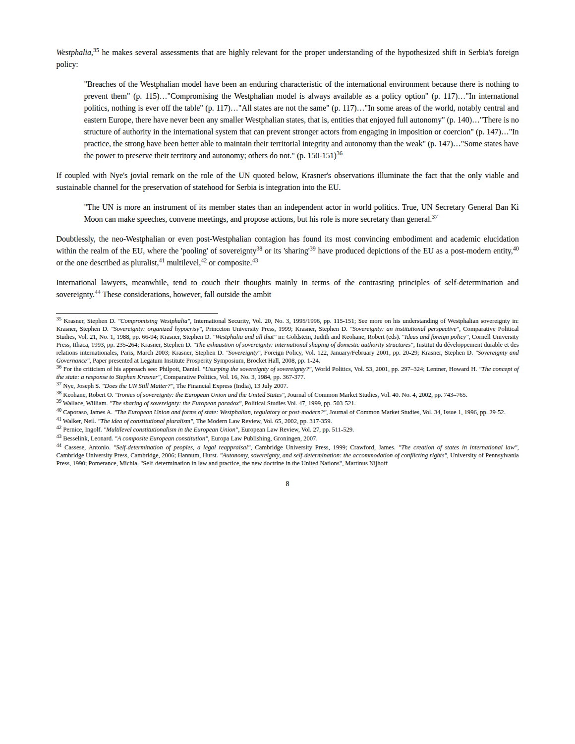Westphalia,35 he makes several assessments that are highly relevant for the proper understanding of the hypothesized shift in Serbia's foreign policy:
"Breaches of the Westphalian model have been an enduring characteristic of the international environment because there is nothing to prevent them" (p. 115)…"Compromising the Westphalian model is always available as a policy option" (p. 117)…"In international politics, nothing is ever off the table" (p. 117)…"All states are not the same" (p. 117)…"In some areas of the world, notably central and eastern Europe, there have never been any smaller Westphalian states, that is, entities that enjoyed full autonomy" (p. 140)…"There is no structure of authority in the international system that can prevent stronger actors from engaging in imposition or coercion" (p. 147)…"In practice, the strong have been better able to maintain their territorial integrity and autonomy than the weak" (p. 147)…"Some states have the power to preserve their territory and autonomy; others do not." (p. 150-151)36
If coupled with Nye's jovial remark on the role of the UN quoted below, Krasner's observations illuminate the fact that the only viable and sustainable channel for the preservation of statehood for Serbia is integration into the EU.
"The UN is more an instrument of its member states than an independent actor in world politics. True, UN Secretary General Ban Ki Moon can make speeches, convene meetings, and propose actions, but his role is more secretary than general.37
Doubtlessly, the neo-Westphalian or even post-Westphalian contagion has found its most convincing embodiment and academic elucidation within the realm of the EU, where the 'pooling' of sovereignty38 or its 'sharing'39 have produced depictions of the EU as a post-modern entity,40 or the one described as pluralist,41 multilevel,42 or composite.43
International lawyers, meanwhile, tend to couch their thoughts mainly in terms of the contrasting principles of self-determination and sovereignty.44 These considerations, however, fall outside the ambit
35 Krasner, Stephen D. "Compromising Westphalia", International Security, Vol. 20, No. 3, 1995/1996, pp. 115-151; See more on his understanding of Westphalian sovereignty in: Krasner, Stephen D. "Sovereignty: organized hypocrisy", Princeton University Press, 1999; Krasner, Stephen D. "Sovereignty: an institutional perspective", Comparative Political Studies, Vol. 21, No. 1, 1988, pp. 66-94; Krasner, Stephen D. "Westphalia and all that" in: Goldstein, Judith and Keohane, Robert (eds). "Ideas and foreign policy", Cornell University Press, Ithaca, 1993, pp. 235-264; Krasner, Stephen D. "The exhaustion of sovereignty: international shaping of domestic authority structures", Institut du développement durable et des relations internationales, Paris, March 2003; Krasner, Stephen D. "Sovereignty", Foreign Policy, Vol. 122, January/February 2001, pp. 20-29; Krasner, Stephen D. "Sovereignty and Governance", Paper presented at Legatum Institute Prosperity Symposium, Brocket Hall, 2008, pp. 1-24.
36 For the criticism of his approach see: Philpott, Daniel. "Usurping the sovereignty of sovereignty?", World Politics, Vol. 53, 2001, pp. 297–324; Lentner, Howard H. "The concept of the state: a response to Stephen Krasner", Comparative Politics, Vol. 16, No. 3, 1984, pp. 367-377.
37 Nye, Joseph S. "Does the UN Still Matter?", The Financial Express (India), 13 July 2007.
38 Keohane, Robert O. "Ironies of sovereignty: the European Union and the United States", Journal of Common Market Studies, Vol. 40. No. 4, 2002, pp. 743–765.
39 Wallace, William. "The sharing of sovereignty: the European paradox", Political Studies Vol. 47, 1999, pp. 503-521.
40 Caporaso, James A. "The European Union and forms of state: Westphalian, regulatory or post-modern?", Journal of Common Market Studies, Vol. 34, Issue 1, 1996, pp. 29-52.
41 Walker, Neil. "The idea of constitutional pluralism", The Modern Law Review, Vol. 65, 2002, pp. 317-359.
42 Pernice, Ingolf. "Multilevel constitutionalism in the European Union", European Law Review, Vol. 27, pp. 511-529.
43 Besselink, Leonard. "A composite European constitution", Europa Law Publishing, Groningen, 2007.
44 Cassese, Antonio. "Self-determination of peoples, a legal reappraisal", Cambridge University Press, 1999; Crawford, James. "The creation of states in international law", Cambridge University Press, Cambridge, 2006; Hannum, Hurst. "Autonomy, sovereignty, and self-determination: the accommodation of conflicting rights", University of Pennsylvania Press, 1990; Pomerance, Michla. "Self-determination in law and practice, the new doctrine in the United Nations", Martinus Nijhoff
8